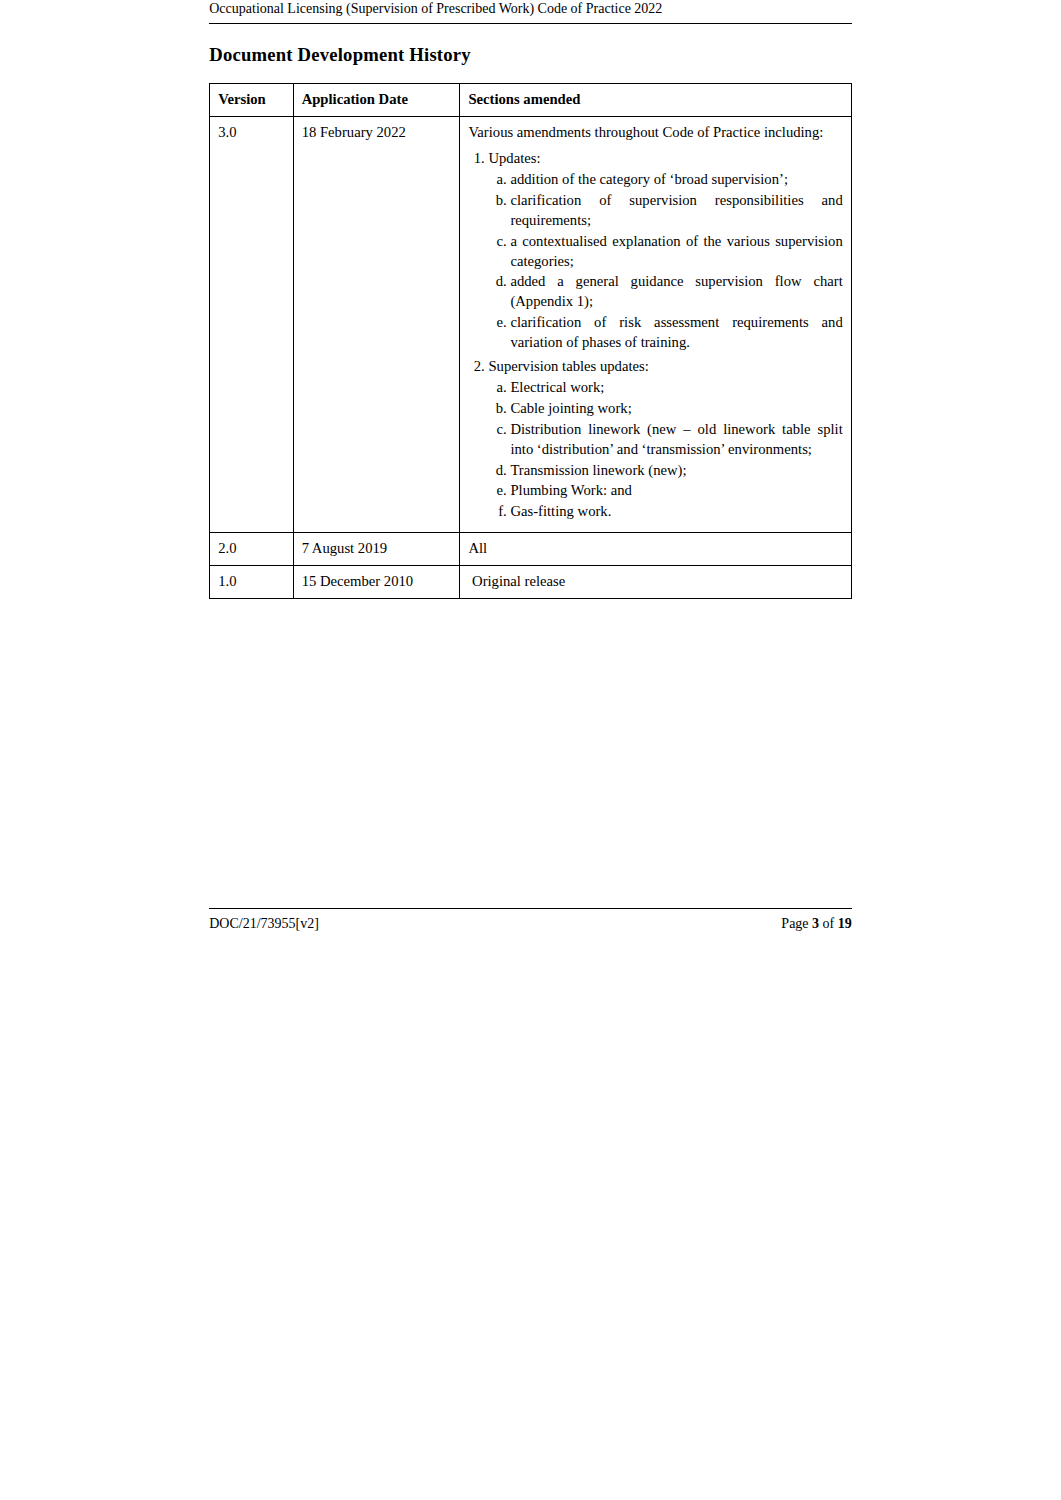Occupational Licensing (Supervision of Prescribed Work) Code of Practice 2022
Document Development History
| Version | Application Date | Sections amended |
| --- | --- | --- |
| 3.0 | 18 February 2022 | Various amendments throughout Code of Practice including: Updates: addition of the category of ‘broad supervision’; clarification of supervision responsibilities and requirements; a contextualised explanation of the various supervision categories; added a general guidance supervision flow chart (Appendix 1); clarification of risk assessment requirements and variation of phases of training. Supervision tables updates: Electrical work; Cable jointing work; Distribution linework (new – old linework table split into ‘distribution’ and ‘transmission’ environments; Transmission linework (new); Plumbing Work: and Gas-fitting work. |
| 2.0 | 7 August 2019 | All |
| 1.0 | 15 December 2010 | Original release |
DOC/21/73955[v2]
Page 3 of 19